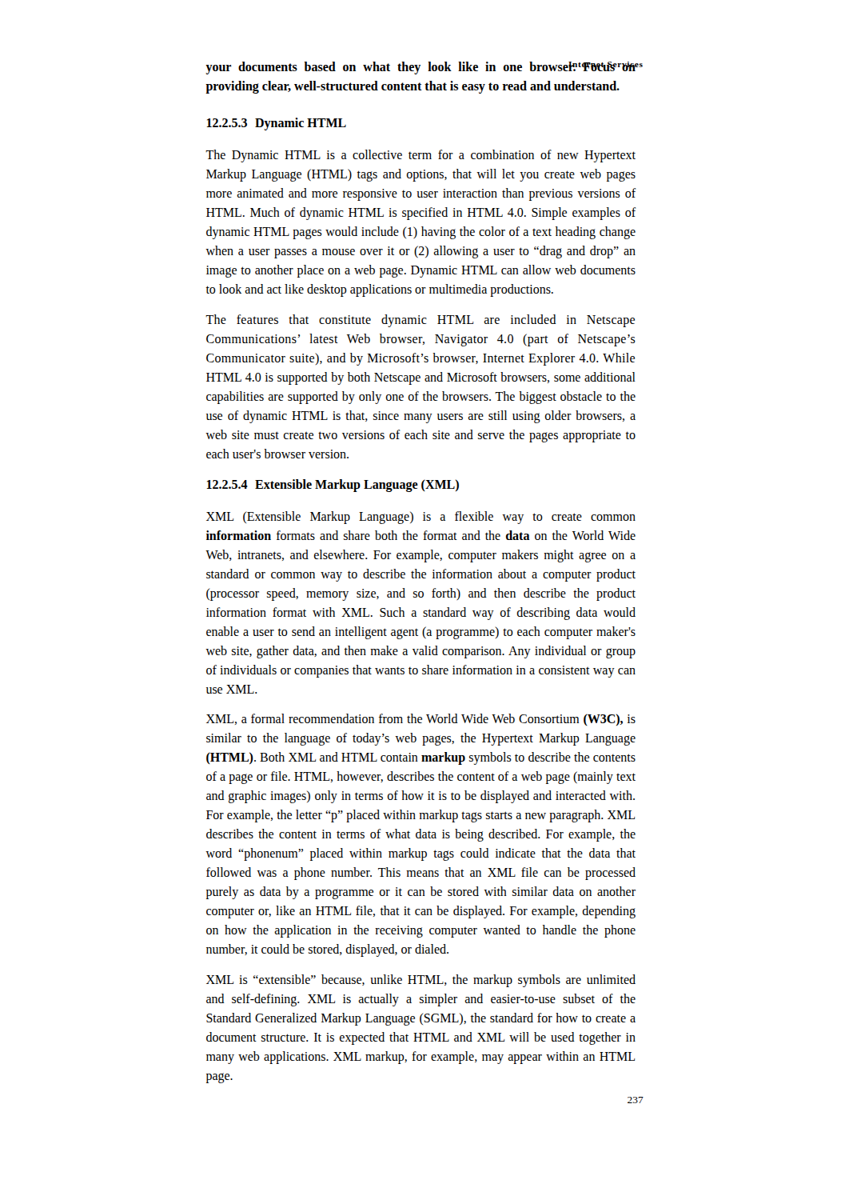Internet Services
your documents based on what they look like in one browser. Focus on providing clear, well-structured content that is easy to read and understand.
12.2.5.3 Dynamic HTML
The Dynamic HTML is a collective term for a combination of new Hypertext Markup Language (HTML) tags and options, that will let you create web pages more animated and more responsive to user interaction than previous versions of HTML. Much of dynamic HTML is specified in HTML 4.0. Simple examples of dynamic HTML pages would include (1) having the color of a text heading change when a user passes a mouse over it or (2) allowing a user to “drag and drop” an image to another place on a web page. Dynamic HTML can allow web documents to look and act like desktop applications or multimedia productions.
The features that constitute dynamic HTML are included in Netscape Communications’ latest Web browser, Navigator 4.0 (part of Netscape’s Communicator suite), and by Microsoft’s browser, Internet Explorer 4.0. While HTML 4.0 is supported by both Netscape and Microsoft browsers, some additional capabilities are supported by only one of the browsers. The biggest obstacle to the use of dynamic HTML is that, since many users are still using older browsers, a web site must create two versions of each site and serve the pages appropriate to each user's browser version.
12.2.5.4 Extensible Markup Language (XML)
XML (Extensible Markup Language) is a flexible way to create common information formats and share both the format and the data on the World Wide Web, intranets, and elsewhere. For example, computer makers might agree on a standard or common way to describe the information about a computer product (processor speed, memory size, and so forth) and then describe the product information format with XML. Such a standard way of describing data would enable a user to send an intelligent agent (a programme) to each computer maker's web site, gather data, and then make a valid comparison. Any individual or group of individuals or companies that wants to share information in a consistent way can use XML.
XML, a formal recommendation from the World Wide Web Consortium (W3C), is similar to the language of today’s web pages, the Hypertext Markup Language (HTML). Both XML and HTML contain markup symbols to describe the contents of a page or file. HTML, however, describes the content of a web page (mainly text and graphic images) only in terms of how it is to be displayed and interacted with. For example, the letter “p” placed within markup tags starts a new paragraph. XML describes the content in terms of what data is being described. For example, the word “phonenum” placed within markup tags could indicate that the data that followed was a phone number. This means that an XML file can be processed purely as data by a programme or it can be stored with similar data on another computer or, like an HTML file, that it can be displayed. For example, depending on how the application in the receiving computer wanted to handle the phone number, it could be stored, displayed, or dialed.
XML is “extensible” because, unlike HTML, the markup symbols are unlimited and self-defining. XML is actually a simpler and easier-to-use subset of the Standard Generalized Markup Language (SGML), the standard for how to create a document structure. It is expected that HTML and XML will be used together in many web applications. XML markup, for example, may appear within an HTML page.
237